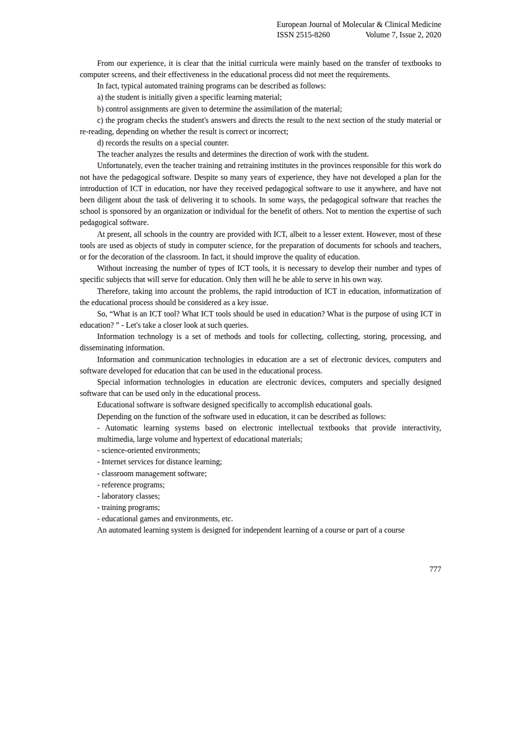European Journal of Molecular & Clinical Medicine ISSN 2515-8260 Volume 7, Issue 2, 2020
From our experience, it is clear that the initial curricula were mainly based on the transfer of textbooks to computer screens, and their effectiveness in the educational process did not meet the requirements.
In fact, typical automated training programs can be described as follows:
a) the student is initially given a specific learning material;
b) control assignments are given to determine the assimilation of the material;
c) the program checks the student's answers and directs the result to the next section of the study material or re-reading, depending on whether the result is correct or incorrect;
d) records the results on a special counter.
The teacher analyzes the results and determines the direction of work with the student.
Unfortunately, even the teacher training and retraining institutes in the provinces responsible for this work do not have the pedagogical software. Despite so many years of experience, they have not developed a plan for the introduction of ICT in education, nor have they received pedagogical software to use it anywhere, and have not been diligent about the task of delivering it to schools. In some ways, the pedagogical software that reaches the school is sponsored by an organization or individual for the benefit of others. Not to mention the expertise of such pedagogical software.
At present, all schools in the country are provided with ICT, albeit to a lesser extent. However, most of these tools are used as objects of study in computer science, for the preparation of documents for schools and teachers, or for the decoration of the classroom. In fact, it should improve the quality of education.
Without increasing the number of types of ICT tools, it is necessary to develop their number and types of specific subjects that will serve for education. Only then will he be able to serve in his own way.
Therefore, taking into account the problems, the rapid introduction of ICT in education, informatization of the educational process should be considered as a key issue.
So, “What is an ICT tool? What ICT tools should be used in education? What is the purpose of using ICT in education? ” - Let's take a closer look at such queries.
Information technology is a set of methods and tools for collecting, collecting, storing, processing, and disseminating information.
Information and communication technologies in education are a set of electronic devices, computers and software developed for education that can be used in the educational process.
Special information technologies in education are electronic devices, computers and specially designed software that can be used only in the educational process.
Educational software is software designed specifically to accomplish educational goals.
Depending on the function of the software used in education, it can be described as follows:
- Automatic learning systems based on electronic intellectual textbooks that provide interactivity, multimedia, large volume and hypertext of educational materials;
- science-oriented environments;
- Internet services for distance learning;
- classroom management software;
- reference programs;
- laboratory classes;
- training programs;
- educational games and environments, etc.
An automated learning system is designed for independent learning of a course or part of a course
777